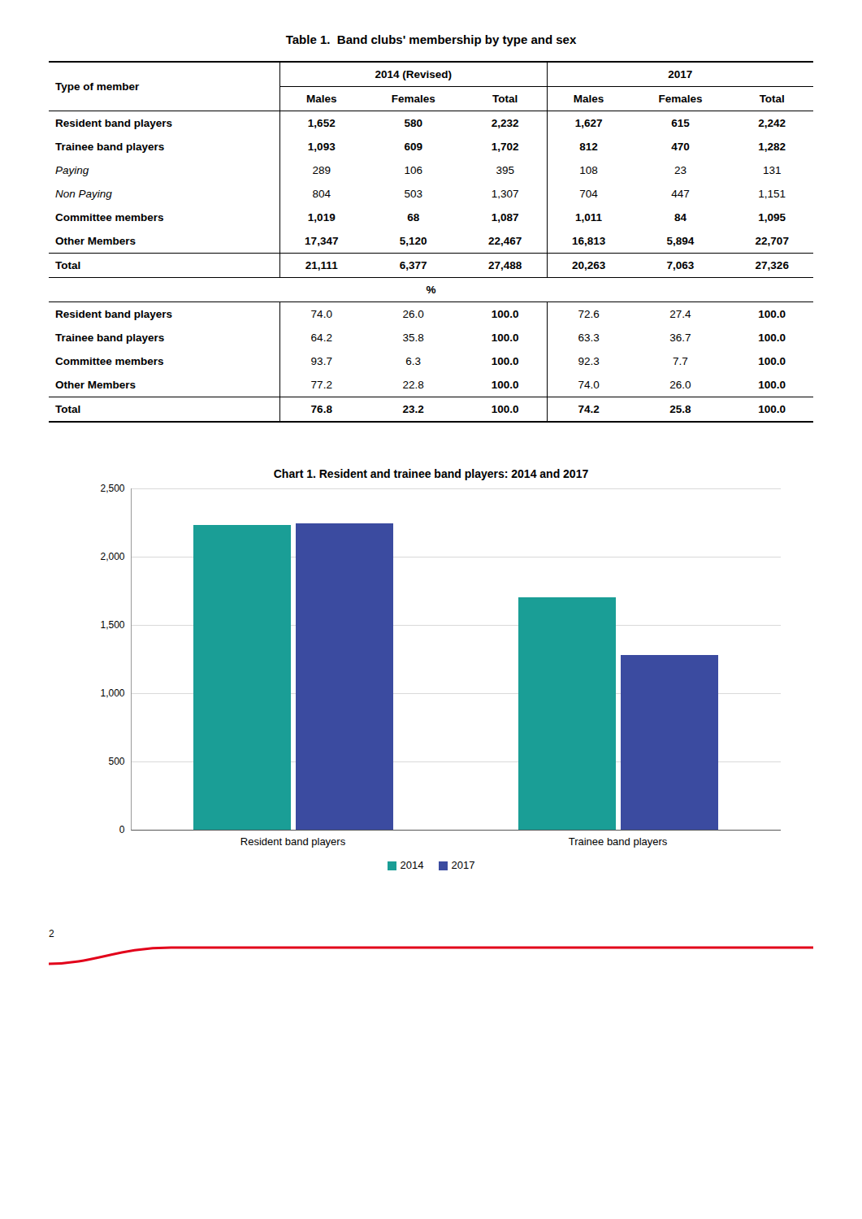Table 1. Band clubs' membership by type and sex
| Type of member | 2014 (Revised) | 2017 |
| --- | --- | --- |
| Males | Females | Total | Males | Females | Total |
| Resident band players | 1,652 | 580 | 2,232 | 1,627 | 615 | 2,242 |
| Trainee band players | 1,093 | 609 | 1,702 | 812 | 470 | 1,282 |
| Paying | 289 | 106 | 395 | 108 | 23 | 131 |
| Non Paying | 804 | 503 | 1,307 | 704 | 447 | 1,151 |
| Committee members | 1,019 | 68 | 1,087 | 1,011 | 84 | 1,095 |
| Other Members | 17,347 | 5,120 | 22,467 | 16,813 | 5,894 | 22,707 |
| Total | 21,111 | 6,377 | 27,488 | 20,263 | 7,063 | 27,326 |
| % |
| Resident band players | 74.0 | 26.0 | 100.0 | 72.6 | 27.4 | 100.0 |
| Trainee band players | 64.2 | 35.8 | 100.0 | 63.3 | 36.7 | 100.0 |
| Committee members | 93.7 | 6.3 | 100.0 | 92.3 | 7.7 | 100.0 |
| Other Members | 77.2 | 22.8 | 100.0 | 74.0 | 26.0 | 100.0 |
| Total | 76.8 | 23.2 | 100.0 | 74.2 | 25.8 | 100.0 |
Chart 1. Resident and trainee band players: 2014 and 2017
2,500
2,000
1,500
1,000
500
0
Resident band players
Trainee band players
2014
2017
2